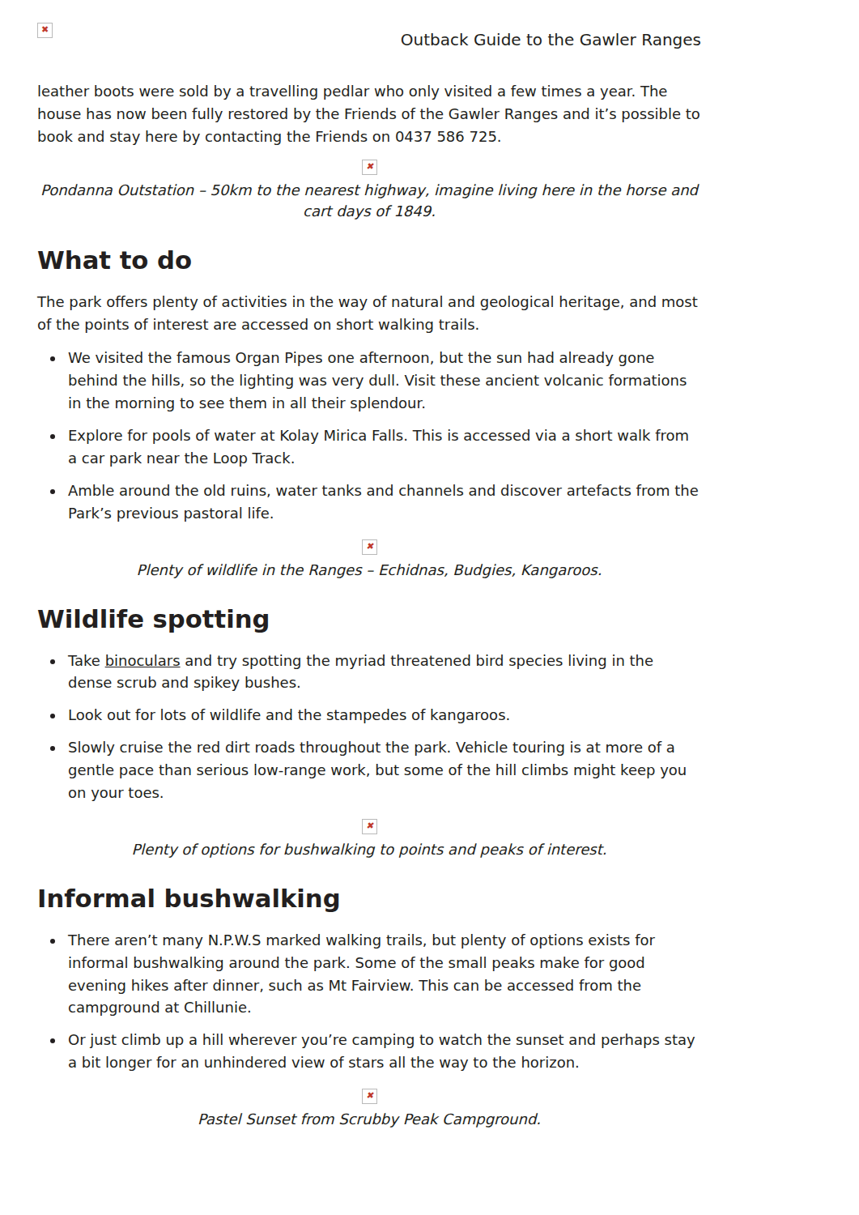✖
Outback Guide to the Gawler Ranges
leather boots were sold by a travelling pedlar who only visited a few times a year. The house has now been fully restored by the Friends of the Gawler Ranges and it’s possible to book and stay here by contacting the Friends on 0437 586 725.
✖ Pondanna Outstation – 50km to the nearest highway, imagine living here in the horse and cart days of 1849.
What to do
The park offers plenty of activities in the way of natural and geological heritage, and most of the points of interest are accessed on short walking trails.
We visited the famous Organ Pipes one afternoon, but the sun had already gone behind the hills, so the lighting was very dull. Visit these ancient volcanic formations in the morning to see them in all their splendour.
Explore for pools of water at Kolay Mirica Falls. This is accessed via a short walk from a car park near the Loop Track.
Amble around the old ruins, water tanks and channels and discover artefacts from the Park’s previous pastoral life.
✖ Plenty of wildlife in the Ranges – Echidnas, Budgies, Kangaroos.
Wildlife spotting
Take binoculars and try spotting the myriad threatened bird species living in the dense scrub and spikey bushes.
Look out for lots of wildlife and the stampedes of kangaroos.
Slowly cruise the red dirt roads throughout the park. Vehicle touring is at more of a gentle pace than serious low-range work, but some of the hill climbs might keep you on your toes.
✖ Plenty of options for bushwalking to points and peaks of interest.
Informal bushwalking
There aren’t many N.P.W.S marked walking trails, but plenty of options exists for informal bushwalking around the park. Some of the small peaks make for good evening hikes after dinner, such as Mt Fairview. This can be accessed from the campground at Chillunie.
Or just climb up a hill wherever you’re camping to watch the sunset and perhaps stay a bit longer for an unhindered view of stars all the way to the horizon.
✖ Pastel Sunset from Scrubby Peak Campground.